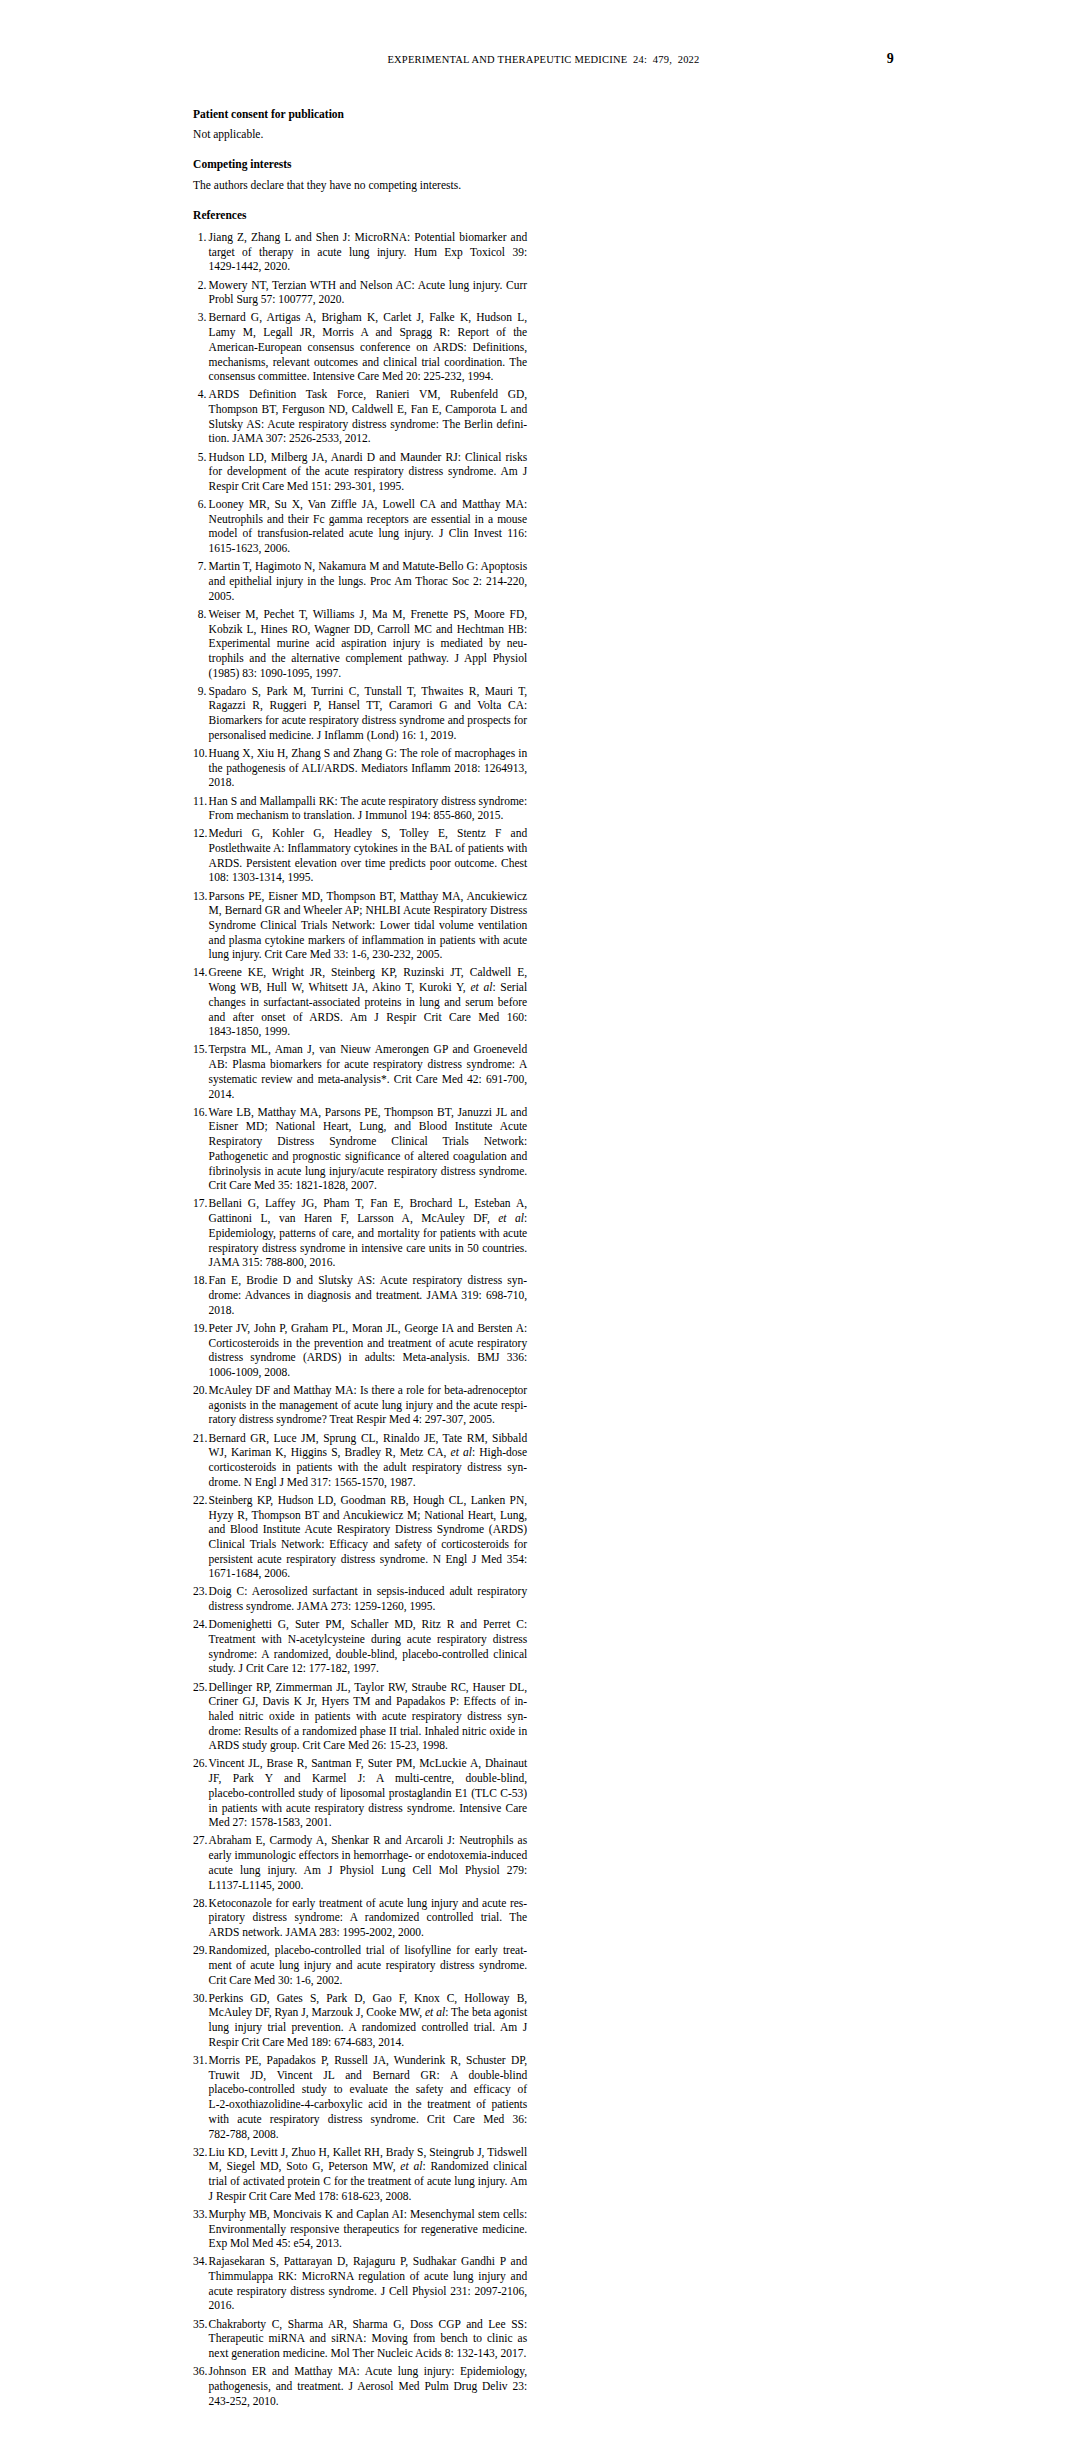EXPERIMENTAL AND THERAPEUTIC MEDICINE 24: 479, 2022 9
Patient consent for publication
Not applicable.
Competing interests
The authors declare that they have no competing interests.
References
Jiang Z, Zhang L and Shen J: MicroRNA: Potential biomarker and target of therapy in acute lung injury. Hum Exp Toxicol 39: 1429‑1442, 2020.
Mowery NT, Terzian WTH and Nelson AC: Acute lung injury. Curr Probl Surg 57: 100777, 2020.
Bernard G, Artigas A, Brigham K, Carlet J, Falke K, Hudson L, Lamy M, Legall JR, Morris A and Spragg R: Report of the American‑European consensus conference on ARDS: Definitions, mechanisms, relevant outcomes and clinical trial coordination. The consensus committee. Intensive Care Med 20: 225‑232, 1994.
ARDS Definition Task Force, Ranieri VM, Rubenfeld GD, Thompson BT, Ferguson ND, Caldwell E, Fan E, Camporota L and Slutsky AS: Acute respiratory distress syndrome: The Berlin definition. JAMA 307: 2526‑2533, 2012.
Hudson LD, Milberg JA, Anardi D and Maunder RJ: Clinical risks for development of the acute respiratory distress syndrome. Am J Respir Crit Care Med 151: 293‑301, 1995.
Looney MR, Su X, Van Ziffle JA, Lowell CA and Matthay MA: Neutrophils and their Fc gamma receptors are essential in a mouse model of transfusion‑related acute lung injury. J Clin Invest 116: 1615‑1623, 2006.
Martin T, Hagimoto N, Nakamura M and Matute‑Bello G: Apoptosis and epithelial injury in the lungs. Proc Am Thorac Soc 2: 214‑220, 2005.
Weiser M, Pechet T, Williams J, Ma M, Frenette PS, Moore FD, Kobzik L, Hines RO, Wagner DD, Carroll MC and Hechtman HB: Experimental murine acid aspiration injury is mediated by neutrophils and the alternative complement pathway. J Appl Physiol (1985) 83: 1090‑1095, 1997.
Spadaro S, Park M, Turrini C, Tunstall T, Thwaites R, Mauri T, Ragazzi R, Ruggeri P, Hansel TT, Caramori G and Volta CA: Biomarkers for acute respiratory distress syndrome and prospects for personalised medicine. J Inflamm (Lond) 16: 1, 2019.
Huang X, Xiu H, Zhang S and Zhang G: The role of macrophages in the pathogenesis of ALI/ARDS. Mediators Inflamm 2018: 1264913, 2018.
Han S and Mallampalli RK: The acute respiratory distress syndrome: From mechanism to translation. J Immunol 194: 855‑860, 2015.
Meduri G, Kohler G, Headley S, Tolley E, Stentz F and Postlethwaite A: Inflammatory cytokines in the BAL of patients with ARDS. Persistent elevation over time predicts poor outcome. Chest 108: 1303‑1314, 1995.
Parsons PE, Eisner MD, Thompson BT, Matthay MA, Ancukiewicz M, Bernard GR and Wheeler AP; NHLBI Acute Respiratory Distress Syndrome Clinical Trials Network: Lower tidal volume ventilation and plasma cytokine markers of inflammation in patients with acute lung injury. Crit Care Med 33: 1‑6, 230‑232, 2005.
Greene KE, Wright JR, Steinberg KP, Ruzinski JT, Caldwell E, Wong WB, Hull W, Whitsett JA, Akino T, Kuroki Y, et al: Serial changes in surfactant‑associated proteins in lung and serum before and after onset of ARDS. Am J Respir Crit Care Med 160: 1843‑1850, 1999.
Terpstra ML, Aman J, van Nieuw Amerongen GP and Groeneveld AB: Plasma biomarkers for acute respiratory distress syndrome: A systematic review and meta‑analysis*. Crit Care Med 42: 691‑700, 2014.
Ware LB, Matthay MA, Parsons PE, Thompson BT, Januzzi JL and Eisner MD; National Heart, Lung, and Blood Institute Acute Respiratory Distress Syndrome Clinical Trials Network: Pathogenetic and prognostic significance of altered coagulation and fibrinolysis in acute lung injury/acute respiratory distress syndrome. Crit Care Med 35: 1821‑1828, 2007.
Bellani G, Laffey JG, Pham T, Fan E, Brochard L, Esteban A, Gattinoni L, van Haren F, Larsson A, McAuley DF, et al: Epidemiology, patterns of care, and mortality for patients with acute respiratory distress syndrome in intensive care units in 50 countries. JAMA 315: 788‑800, 2016.
Fan E, Brodie D and Slutsky AS: Acute respiratory distress syndrome: Advances in diagnosis and treatment. JAMA 319: 698‑710, 2018.
Peter JV, John P, Graham PL, Moran JL, George IA and Bersten A: Corticosteroids in the prevention and treatment of acute respiratory distress syndrome (ARDS) in adults: Meta‑analysis. BMJ 336: 1006‑1009, 2008.
McAuley DF and Matthay MA: Is there a role for beta‑adrenoceptor agonists in the management of acute lung injury and the acute respiratory distress syndrome? Treat Respir Med 4: 297‑307, 2005.
Bernard GR, Luce JM, Sprung CL, Rinaldo JE, Tate RM, Sibbald WJ, Kariman K, Higgins S, Bradley R, Metz CA, et al: High‑dose corticosteroids in patients with the adult respiratory distress syndrome. N Engl J Med 317: 1565‑1570, 1987.
Steinberg KP, Hudson LD, Goodman RB, Hough CL, Lanken PN, Hyzy R, Thompson BT and Ancukiewicz M; National Heart, Lung, and Blood Institute Acute Respiratory Distress Syndrome (ARDS) Clinical Trials Network: Efficacy and safety of corticosteroids for persistent acute respiratory distress syndrome. N Engl J Med 354: 1671‑1684, 2006.
Doig C: Aerosolized surfactant in sepsis‑induced adult respiratory distress syndrome. JAMA 273: 1259‑1260, 1995.
Domenighetti G, Suter PM, Schaller MD, Ritz R and Perret C: Treatment with N‑acetylcysteine during acute respiratory distress syndrome: A randomized, double‑blind, placebo‑controlled clinical study. J Crit Care 12: 177‑182, 1997.
Dellinger RP, Zimmerman JL, Taylor RW, Straube RC, Hauser DL, Criner GJ, Davis K Jr, Hyers TM and Papadakos P: Effects of inhaled nitric oxide in patients with acute respiratory distress syndrome: Results of a randomized phase II trial. Inhaled nitric oxide in ARDS study group. Crit Care Med 26: 15‑23, 1998.
Vincent JL, Brase R, Santman F, Suter PM, McLuckie A, Dhainaut JF, Park Y and Karmel J: A multi‑centre, double‑blind, placebo‑controlled study of liposomal prostaglandin E1 (TLC C‑53) in patients with acute respiratory distress syndrome. Intensive Care Med 27: 1578‑1583, 2001.
Abraham E, Carmody A, Shenkar R and Arcaroli J: Neutrophils as early immunologic effectors in hemorrhage‑ or endotoxemia‑induced acute lung injury. Am J Physiol Lung Cell Mol Physiol 279: L1137‑L1145, 2000.
Ketoconazole for early treatment of acute lung injury and acute respiratory distress syndrome: A randomized controlled trial. The ARDS network. JAMA 283: 1995‑2002, 2000.
Randomized, placebo‑controlled trial of lisofylline for early treatment of acute lung injury and acute respiratory distress syndrome. Crit Care Med 30: 1‑6, 2002.
Perkins GD, Gates S, Park D, Gao F, Knox C, Holloway B, McAuley DF, Ryan J, Marzouk J, Cooke MW, et al: The beta agonist lung injury trial prevention. A randomized controlled trial. Am J Respir Crit Care Med 189: 674‑683, 2014.
Morris PE, Papadakos P, Russell JA, Wunderink R, Schuster DP, Truwit JD, Vincent JL and Bernard GR: A double‑blind placebo‑controlled study to evaluate the safety and efficacy of L‑2‑oxothiazolidine‑4‑carboxylic acid in the treatment of patients with acute respiratory distress syndrome. Crit Care Med 36: 782‑788, 2008.
Liu KD, Levitt J, Zhuo H, Kallet RH, Brady S, Steingrub J, Tidswell M, Siegel MD, Soto G, Peterson MW, et al: Randomized clinical trial of activated protein C for the treatment of acute lung injury. Am J Respir Crit Care Med 178: 618‑623, 2008.
Murphy MB, Moncivais K and Caplan AI: Mesenchymal stem cells: Environmentally responsive therapeutics for regenerative medicine. Exp Mol Med 45: e54, 2013.
Rajasekaran S, Pattarayan D, Rajaguru P, Sudhakar Gandhi P and Thimmulappa RK: MicroRNA regulation of acute lung injury and acute respiratory distress syndrome. J Cell Physiol 231: 2097‑2106, 2016.
Chakraborty C, Sharma AR, Sharma G, Doss CGP and Lee SS: Therapeutic miRNA and siRNA: Moving from bench to clinic as next generation medicine. Mol Ther Nucleic Acids 8: 132‑143, 2017.
Johnson ER and Matthay MA: Acute lung injury: Epidemiology, pathogenesis, and treatment. J Aerosol Med Pulm Drug Deliv 23: 243‑252, 2010.